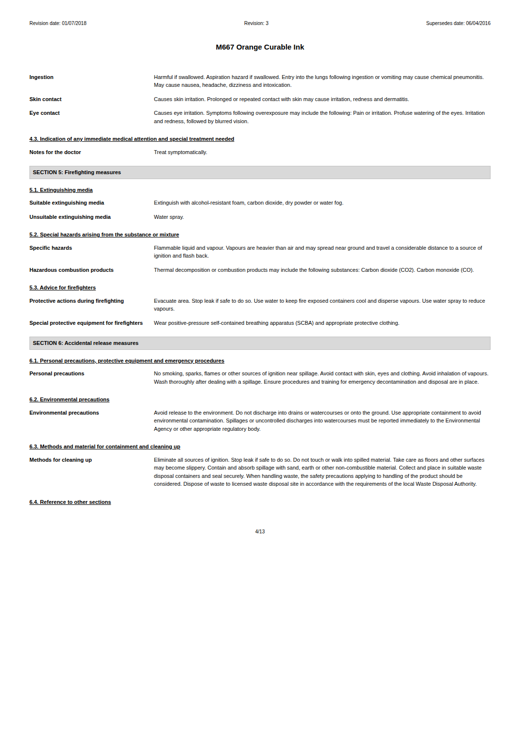Revision date: 01/07/2018 Revision: 3 Supersedes date: 06/04/2016
M667 Orange Curable Ink
| Ingestion | Harmful if swallowed. Aspiration hazard if swallowed. Entry into the lungs following ingestion or vomiting may cause chemical pneumonitis. May cause nausea, headache, dizziness and intoxication. |
| Skin contact | Causes skin irritation. Prolonged or repeated contact with skin may cause irritation, redness and dermatitis. |
| Eye contact | Causes eye irritation. Symptoms following overexposure may include the following: Pain or irritation. Profuse watering of the eyes. Irritation and redness, followed by blurred vision. |
4.3. Indication of any immediate medical attention and special treatment needed
| Notes for the doctor | Treat symptomatically. |
SECTION 5: Firefighting measures
5.1. Extinguishing media
| Suitable extinguishing media | Extinguish with alcohol-resistant foam, carbon dioxide, dry powder or water fog. |
| Unsuitable extinguishing media | Water spray. |
5.2. Special hazards arising from the substance or mixture
| Specific hazards | Flammable liquid and vapour. Vapours are heavier than air and may spread near ground and travel a considerable distance to a source of ignition and flash back. |
| Hazardous combustion products | Thermal decomposition or combustion products may include the following substances: Carbon dioxide (CO2). Carbon monoxide (CO). |
5.3. Advice for firefighters
| Protective actions during firefighting | Evacuate area. Stop leak if safe to do so. Use water to keep fire exposed containers cool and disperse vapours. Use water spray to reduce vapours. |
| Special protective equipment for firefighters | Wear positive-pressure self-contained breathing apparatus (SCBA) and appropriate protective clothing. |
SECTION 6: Accidental release measures
6.1. Personal precautions, protective equipment and emergency procedures
| Personal precautions | No smoking, sparks, flames or other sources of ignition near spillage. Avoid contact with skin, eyes and clothing. Avoid inhalation of vapours. Wash thoroughly after dealing with a spillage. Ensure procedures and training for emergency decontamination and disposal are in place. |
6.2. Environmental precautions
| Environmental precautions | Avoid release to the environment. Do not discharge into drains or watercourses or onto the ground. Use appropriate containment to avoid environmental contamination. Spillages or uncontrolled discharges into watercourses must be reported immediately to the Environmental Agency or other appropriate regulatory body. |
6.3. Methods and material for containment and cleaning up
| Methods for cleaning up | Eliminate all sources of ignition. Stop leak if safe to do so. Do not touch or walk into spilled material. Take care as floors and other surfaces may become slippery. Contain and absorb spillage with sand, earth or other non-combustible material. Collect and place in suitable waste disposal containers and seal securely. When handling waste, the safety precautions applying to handling of the product should be considered. Dispose of waste to licensed waste disposal site in accordance with the requirements of the local Waste Disposal Authority. |
6.4. Reference to other sections
4/13